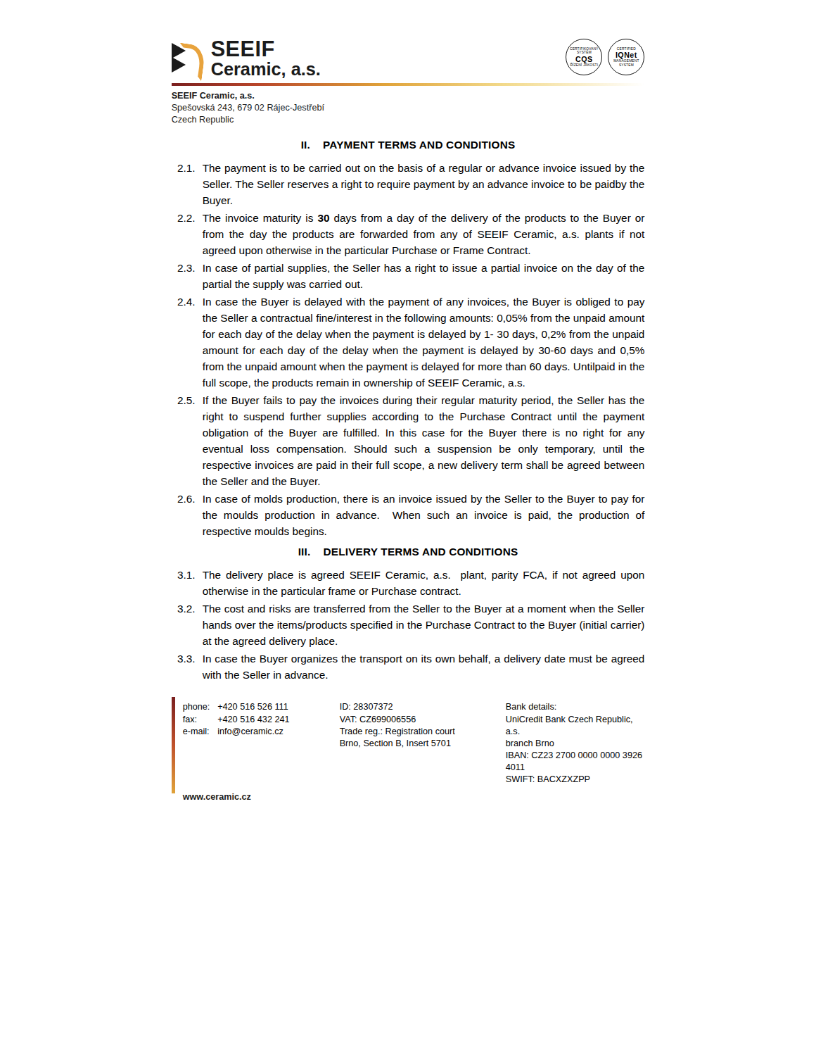SEEIF
Ceramic, a.s.
Certifikovaný systém
CQS
řízení jakosti
Certified
IQNet
management system
SEEIF Ceramic, a.s.
Spešovská 243, 679 02 Rájec-Jestřebí
Czech Republic
II. PAYMENT TERMS AND CONDITIONS
2.1. The payment is to be carried out on the basis of a regular or advance invoice issued by the Seller. The Seller reserves a right to require payment by an advance invoice to be paidby the Buyer.
2.2. The invoice maturity is 30 days from a day of the delivery of the products to the Buyer or from the day the products are forwarded from any of SEEIF Ceramic, a.s. plants if not agreed upon otherwise in the particular Purchase or Frame Contract.
2.3. In case of partial supplies, the Seller has a right to issue a partial invoice on the day of the partial the supply was carried out.
2.4. In case the Buyer is delayed with the payment of any invoices, the Buyer is obliged to pay the Seller a contractual fine/interest in the following amounts: 0,05% from the unpaid amount for each day of the delay when the payment is delayed by 1- 30 days, 0,2% from the unpaid amount for each day of the delay when the payment is delayed by 30-60 days and 0,5% from the unpaid amount when the payment is delayed for more than 60 days. Untilpaid in the full scope, the products remain in ownership of SEEIF Ceramic, a.s.
2.5. If the Buyer fails to pay the invoices during their regular maturity period, the Seller has the right to suspend further supplies according to the Purchase Contract until the payment obligation of the Buyer are fulfilled. In this case for the Buyer there is no right for any eventual loss compensation. Should such a suspension be only temporary, until the respective invoices are paid in their full scope, a new delivery term shall be agreed between the Seller and the Buyer.
2.6. In case of molds production, there is an invoice issued by the Seller to the Buyer to pay for the moulds production in advance. When such an invoice is paid, the production of respective moulds begins.
III. DELIVERY TERMS AND CONDITIONS
3.1. The delivery place is agreed SEEIF Ceramic, a.s. plant, parity FCA, if not agreed upon otherwise in the particular frame or Purchase contract.
3.2. The cost and risks are transferred from the Seller to the Buyer at a moment when the Seller hands over the items/products specified in the Purchase Contract to the Buyer (initial carrier) at the agreed delivery place.
3.3. In case the Buyer organizes the transport on its own behalf, a delivery date must be agreed with the Seller in advance.
phone: +420 516 526 111
fax: +420 516 432 241
e-mail: info@ceramic.cz
ID: 28307372
VAT: CZ699006556
Trade reg.: Registration court
Brno, Section B, Insert 5701
Bank details:
UniCredit Bank Czech Republic, a.s.
branch Brno
IBAN: CZ23 2700 0000 0000 3926 4011
SWIFT: BACXZXZPP
www.ceramic.cz